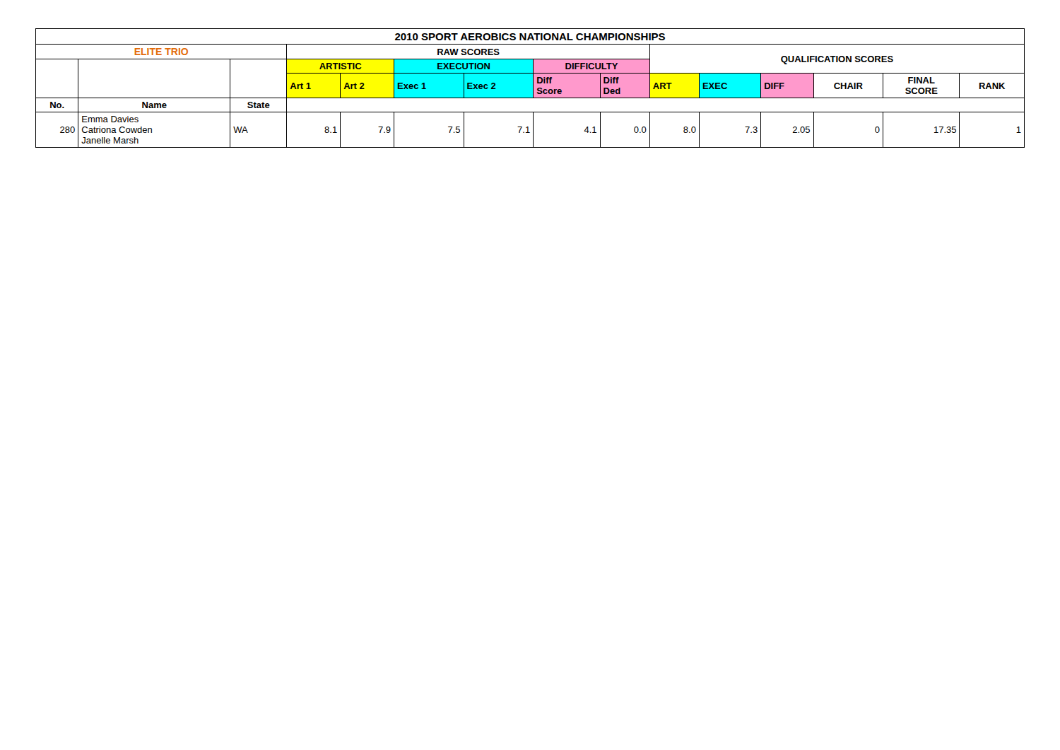| 2010 SPORT AEROBICS NATIONAL CHAMPIONSHIPS |
| ELITE TRIO | RAW SCORES | QUALIFICATION SCORES |
| | | | ARTISTIC | EXECUTION | DIFFICULTY |
| Art 1 | Art 2 | Exec 1 | Exec 2 | Diff Score | Diff Ded | ART | EXEC | DIFF | CHAIR | FINAL SCORE | RANK |
| No. | Name | State | |
| 280 | Emma Davies Catriona Cowden Janelle Marsh | WA | 8.1 | 7.9 | 7.5 | 7.1 | 4.1 | 0.0 | 8.0 | 7.3 | 2.05 | 0 | 17.35 | 1 |